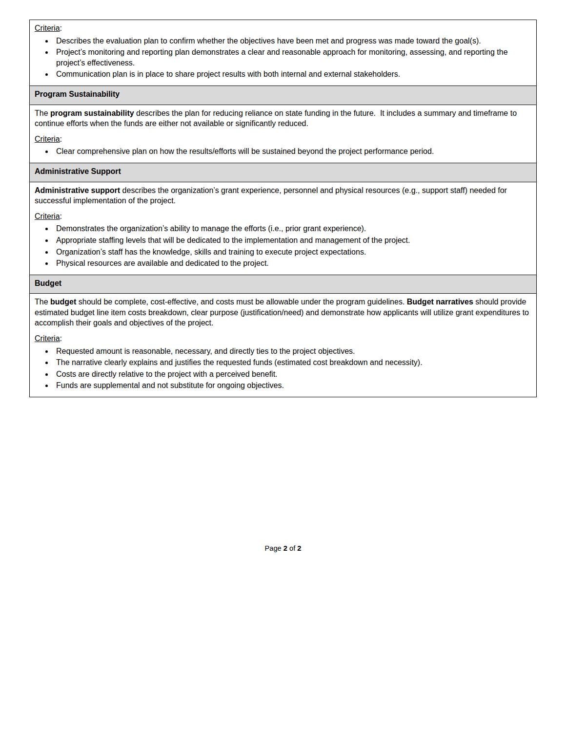| Criteria : Describes the evaluation plan to confirm whether the objectives have been met and progress was made toward the goal(s). Project’s monitoring and reporting plan demonstrates a clear and reasonable approach for monitoring, assessing, and reporting the project’s effectiveness. Communication plan is in place to share project results with both internal and external stakeholders. |
| Program Sustainability |
| The program sustainability describes the plan for reducing reliance on state funding in the future. It includes a summary and timeframe to continue efforts when the funds are either not available or significantly reduced. Criteria : Clear comprehensive plan on how the results/efforts will be sustained beyond the project performance period. |
| Administrative Support |
| Administrative support describes the organization’s grant experience, personnel and physical resources (e.g., support staff) needed for successful implementation of the project. Criteria : Demonstrates the organization’s ability to manage the efforts (i.e., prior grant experience). Appropriate staffing levels that will be dedicated to the implementation and management of the project. Organization’s staff has the knowledge, skills and training to execute project expectations. Physical resources are available and dedicated to the project. |
| Budget |
| The budget should be complete, cost-effective, and costs must be allowable under the program guidelines. Budget narratives should provide estimated budget line item costs breakdown, clear purpose (justification/need) and demonstrate how applicants will utilize grant expenditures to accomplish their goals and objectives of the project. Criteria : Requested amount is reasonable, necessary, and directly ties to the project objectives. The narrative clearly explains and justifies the requested funds (estimated cost breakdown and necessity). Costs are directly relative to the project with a perceived benefit. Funds are supplemental and not substitute for ongoing objectives. |
Page 2 of 2